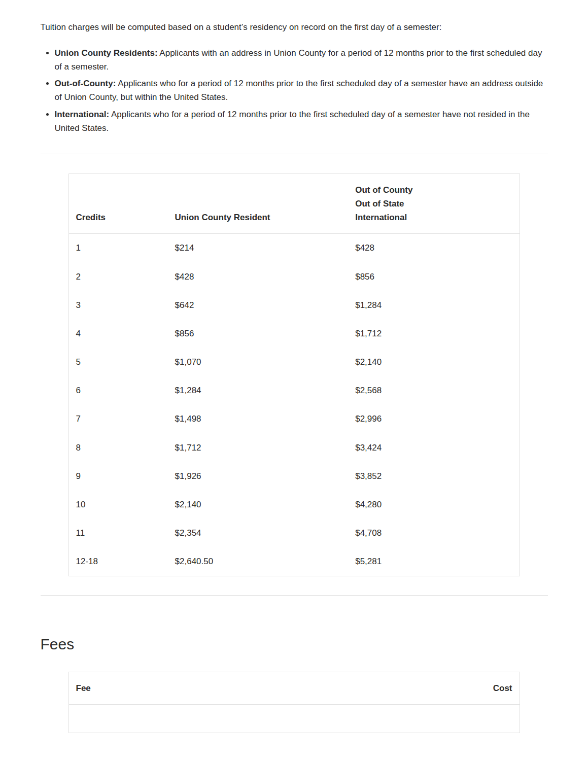Tuition charges will be computed based on a student’s residency on record on the first day of a semester:
Union County Residents: Applicants with an address in Union County for a period of 12 months prior to the first scheduled day of a semester.
Out-of-County: Applicants who for a period of 12 months prior to the first scheduled day of a semester have an address outside of Union County, but within the United States.
International: Applicants who for a period of 12 months prior to the first scheduled day of a semester have not resided in the United States.
| Credits | Union County Resident | Out of County Out of State International |
| --- | --- | --- |
| 1 | $214 | $428 |
| 2 | $428 | $856 |
| 3 | $642 | $1,284 |
| 4 | $856 | $1,712 |
| 5 | $1,070 | $2,140 |
| 6 | $1,284 | $2,568 |
| 7 | $1,498 | $2,996 |
| 8 | $1,712 | $3,424 |
| 9 | $1,926 | $3,852 |
| 10 | $2,140 | $4,280 |
| 11 | $2,354 | $4,708 |
| 12-18 | $2,640.50 | $5,281 |
Fees
| Fee | Cost |
| --- | --- |